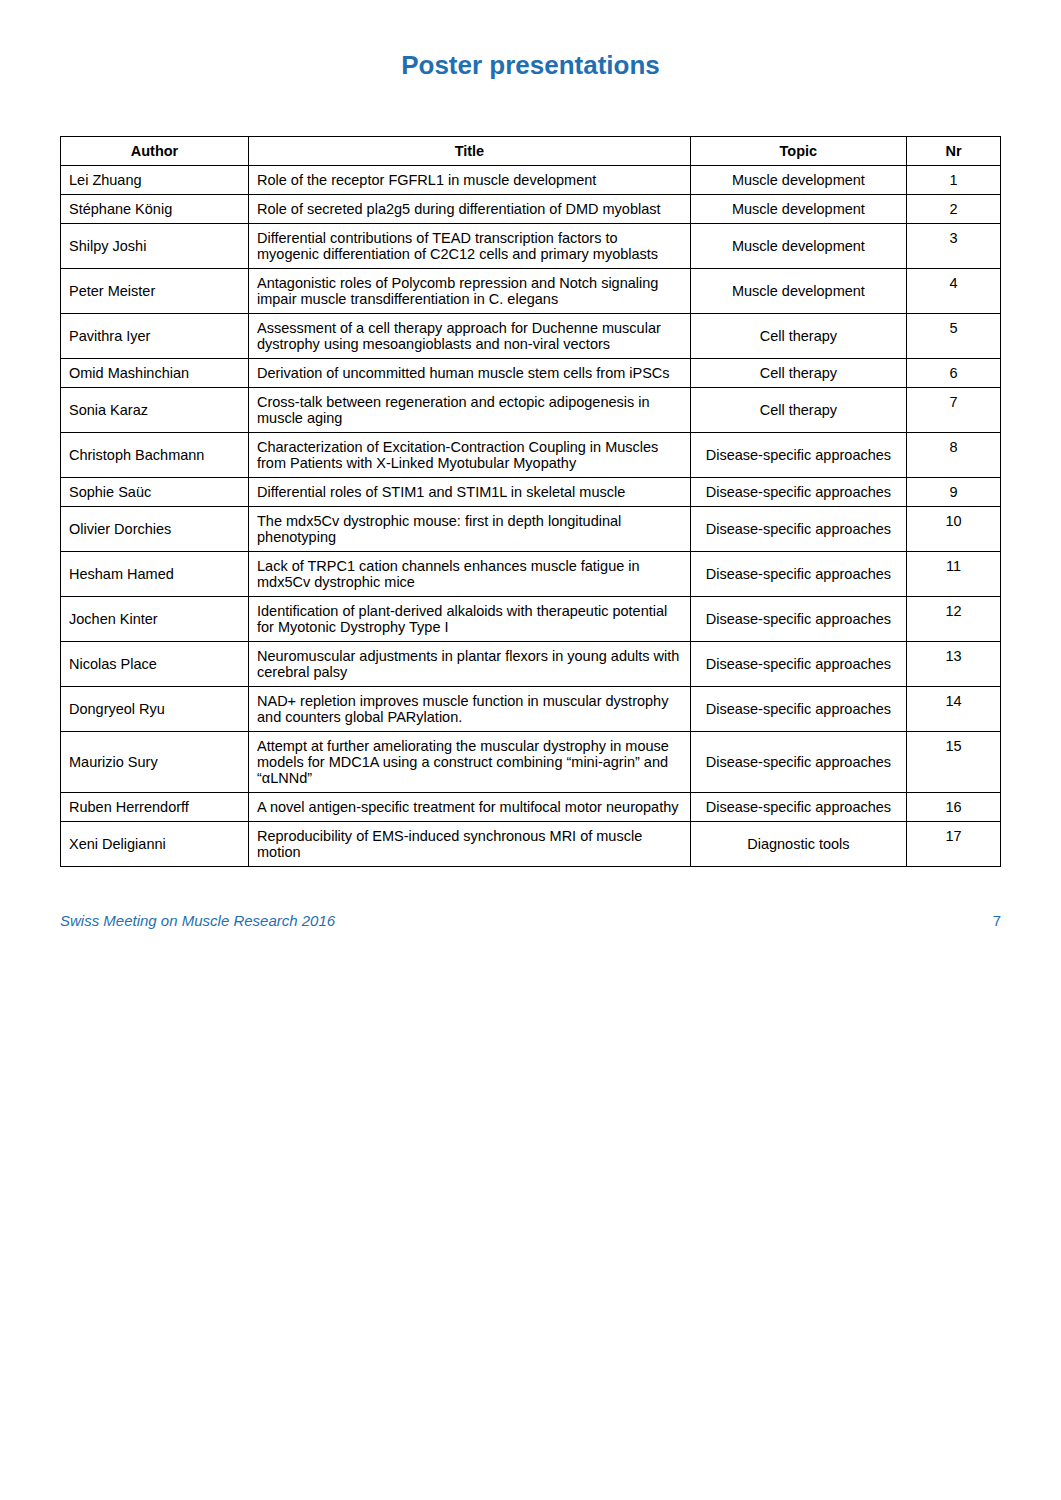Poster presentations
| Author | Title | Topic | Nr |
| --- | --- | --- | --- |
| Lei Zhuang | Role of the receptor FGFRL1 in muscle development | Muscle development | 1 |
| Stéphane König | Role of secreted pla2g5 during differentiation of DMD myoblast | Muscle development | 2 |
| Shilpy Joshi | Differential contributions of TEAD transcription factors to myogenic differentiation of C2C12 cells and primary myoblasts | Muscle development | 3 |
| Peter Meister | Antagonistic roles of Polycomb repression and Notch signaling impair muscle transdifferentiation in C. elegans | Muscle development | 4 |
| Pavithra Iyer | Assessment of a cell therapy approach for Duchenne muscular dystrophy using mesoangioblasts and non-viral vectors | Cell therapy | 5 |
| Omid Mashinchian | Derivation of uncommitted human muscle stem cells from iPSCs | Cell therapy | 6 |
| Sonia Karaz | Cross-talk between regeneration and ectopic adipogenesis in muscle aging | Cell therapy | 7 |
| Christoph Bachmann | Characterization of Excitation-Contraction Coupling in Muscles from Patients with X-Linked Myotubular Myopathy | Disease-specific approaches | 8 |
| Sophie Saüc | Differential roles of STIM1 and STIM1L in skeletal muscle | Disease-specific approaches | 9 |
| Olivier Dorchies | The mdx5Cv dystrophic mouse: first in depth longitudinal phenotyping | Disease-specific approaches | 10 |
| Hesham Hamed | Lack of TRPC1 cation channels enhances muscle fatigue in mdx5Cv dystrophic mice | Disease-specific approaches | 11 |
| Jochen Kinter | Identification of plant-derived alkaloids with therapeutic potential for Myotonic Dystrophy Type I | Disease-specific approaches | 12 |
| Nicolas Place | Neuromuscular adjustments in plantar flexors in young adults with cerebral palsy | Disease-specific approaches | 13 |
| Dongryeol Ryu | NAD+ repletion improves muscle function in muscular dystrophy and counters global PARylation. | Disease-specific approaches | 14 |
| Maurizio Sury | Attempt at further ameliorating the muscular dystrophy in mouse models for MDC1A using a construct combining “mini-agrin” and “αLNNd” | Disease-specific approaches | 15 |
| Ruben Herrendorff | A novel antigen-specific treatment for multifocal motor neuropathy | Disease-specific approaches | 16 |
| Xeni Deligianni | Reproducibility of EMS-induced synchronous MRI of muscle motion | Diagnostic tools | 17 |
Swiss Meeting on Muscle Research 2016 7